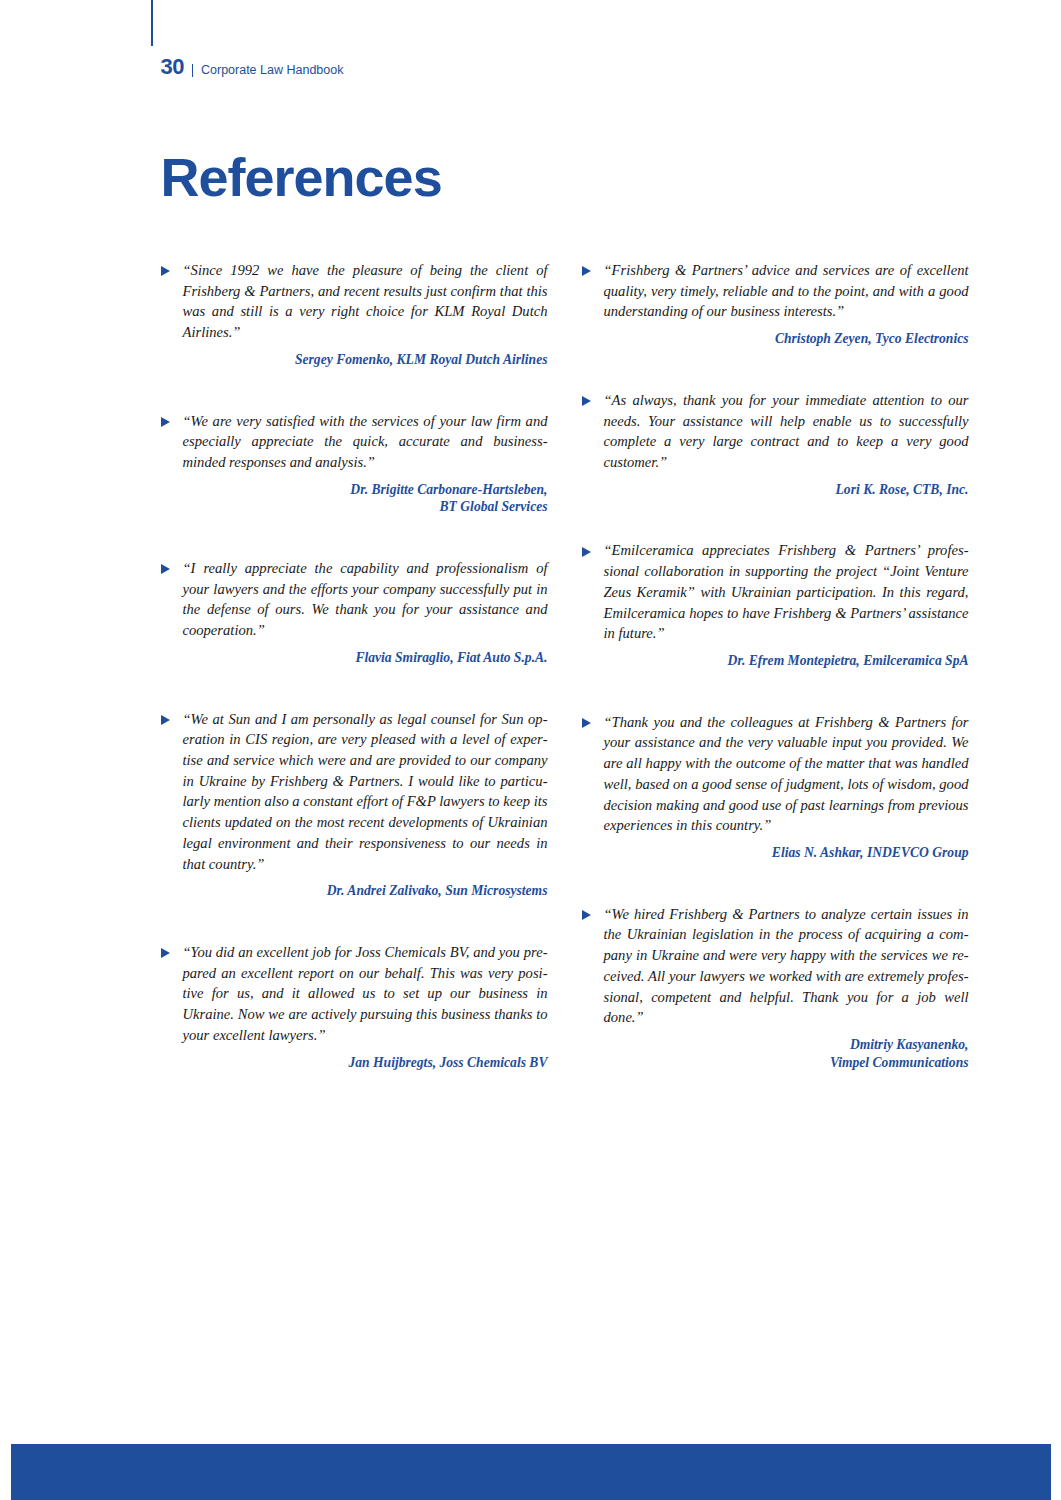30 Corporate Law Handbook
References
“Since 1992 we have the pleasure of being the client of Frishberg & Partners, and recent results just confirm that this was and still is a very right choice for KLM Royal Dutch Airlines.” Sergey Fomenko, KLM Royal Dutch Airlines
“We are very satisfied with the services of your law firm and especially appreciate the quick, accurate and business- minded responses and analysis.” Dr. Brigitte Carbonare-Hartsleben,
BT Global Services
“I really appreciate the capability and professionalism of your lawyers and the efforts your company successfully put in the defense of ours. We thank you for your assistance and cooperation.” Flavia Smiraglio, Fiat Auto S.p.A.
“We at Sun and I am personally as legal counsel for Sun operation in CIS region, are very pleased with a level of expertise and service which were and are provided to our company in Ukraine by Frishberg & Partners. I would like to particularly mention also a constant effort of F&P lawyers to keep its clients updated on the most recent developments of Ukrainian legal environment and their responsiveness to our needs in that country.” Dr. Andrei Zalivako, Sun Microsystems
“You did an excellent job for Joss Chemicals BV, and you prepared an excellent report on our behalf. This was very positive for us, and it allowed us to set up our business in Ukraine. Now we are actively pursuing this business thanks to your excellent lawyers.” Jan Huijbregts, Joss Chemicals BV
“Frishberg & Partners’ advice and services are of excellent quality, very timely, reliable and to the point, and with a good understanding of our business interests.” Christoph Zeyen, Tyco Electronics
“As always, thank you for your immediate attention to our needs. Your assistance will help enable us to successfully complete a very large contract and to keep a very good customer.” Lori K. Rose, CTB, Inc.
“Emilceramica appreciates Frishberg & Partners’ professional collaboration in supporting the project “Joint Venture Zeus Keramik” with Ukrainian participation. In this regard, Emilceramica hopes to have Frishberg & Partners’ assistance in future.” Dr. Efrem Montepietra, Emilceramica SpA
“Thank you and the colleagues at Frishberg & Partners for your assistance and the very valuable input you provided. We are all happy with the outcome of the matter that was handled well, based on a good sense of judgment, lots of wisdom, good decision making and good use of past learnings from previous experiences in this country.” Elias N. Ashkar, INDEVCO Group
“We hired Frishberg & Partners to analyze certain issues in the Ukrainian legislation in the process of acquiring a company in Ukraine and were very happy with the services we received. All your lawyers we worked with are extremely professional, competent and helpful. Thank you for a job well done.” Dmitriy Kasyanenko,
Vimpel Communications